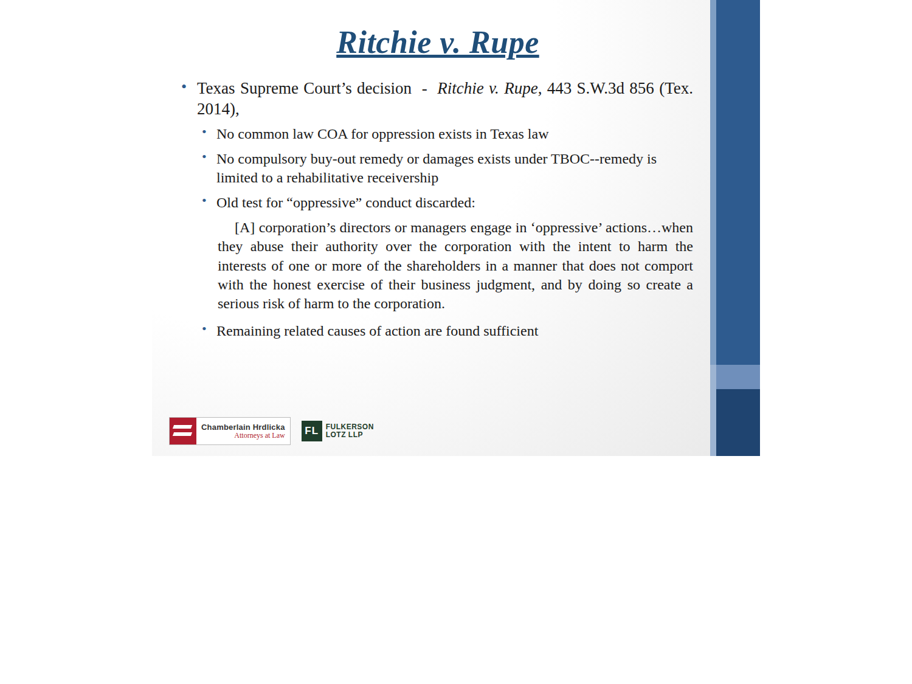Ritchie v. Rupe
Texas Supreme Court’s decision - Ritchie v. Rupe, 443 S.W.3d 856 (Tex. 2014),
No common law COA for oppression exists in Texas law
No compulsory buy-out remedy or damages exists under TBOC--remedy is limited to a rehabilitative receivership
Old test for “oppressive” conduct discarded:
[A] corporation’s directors or managers engage in ‘oppressive’ actions…when they abuse their authority over the corporation with the intent to harm the interests of one or more of the shareholders in a manner that does not comport with the honest exercise of their business judgment, and by doing so create a serious risk of harm to the corporation.
Remaining related causes of action are found sufficient
Chamberlain Hrdlicka Attorneys at Law
FL
FULKERSON
LOTZ LLP